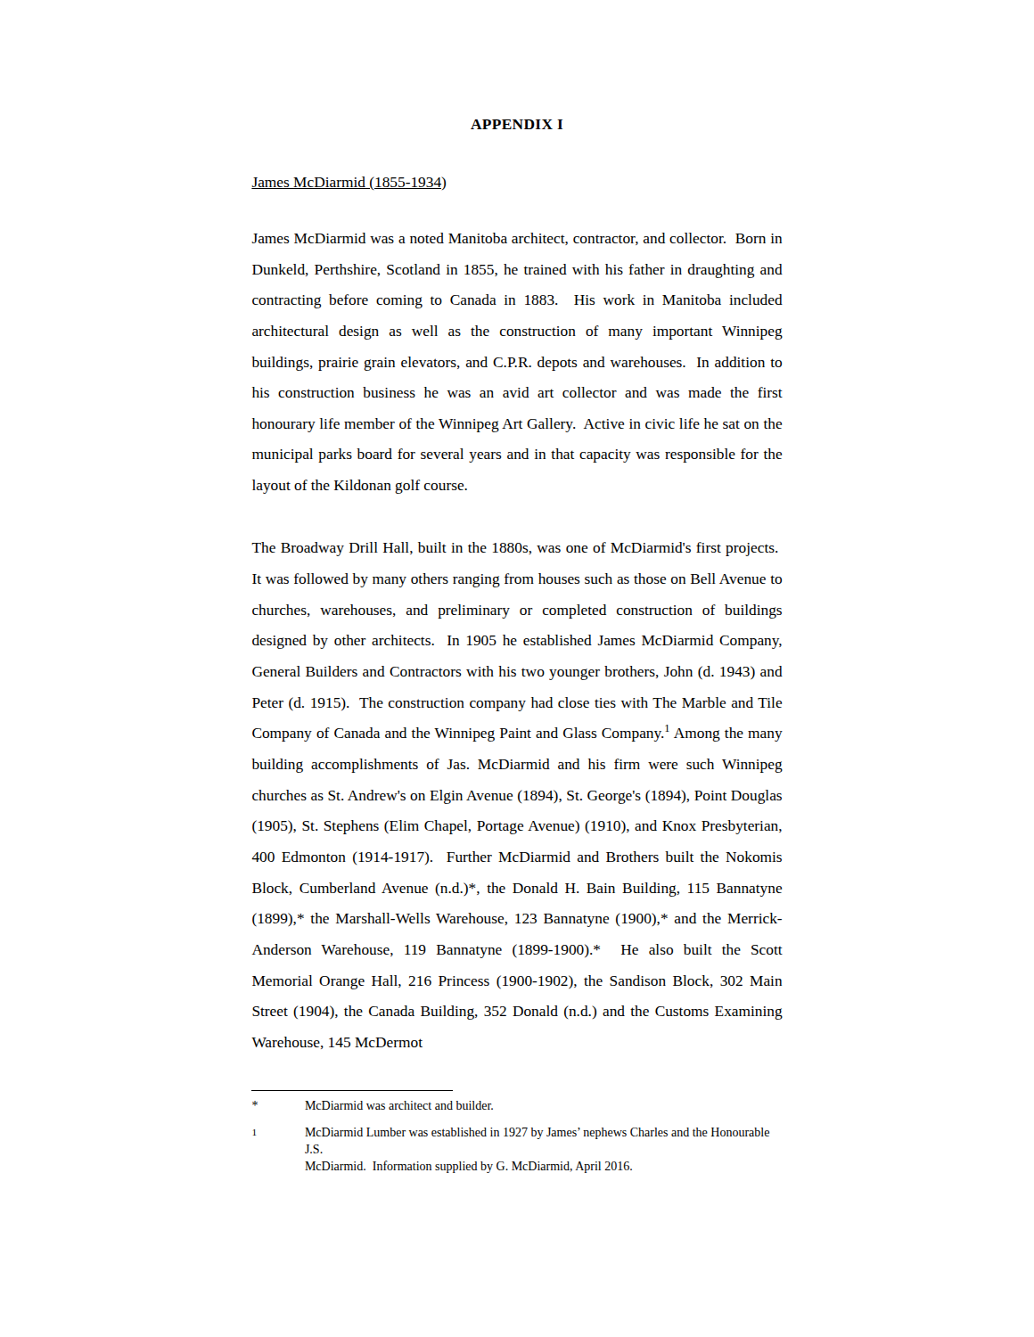APPENDIX I
James McDiarmid (1855-1934)
James McDiarmid was a noted Manitoba architect, contractor, and collector. Born in Dunkeld, Perthshire, Scotland in 1855, he trained with his father in draughting and contracting before coming to Canada in 1883. His work in Manitoba included architectural design as well as the construction of many important Winnipeg buildings, prairie grain elevators, and C.P.R. depots and warehouses. In addition to his construction business he was an avid art collector and was made the first honourary life member of the Winnipeg Art Gallery. Active in civic life he sat on the municipal parks board for several years and in that capacity was responsible for the layout of the Kildonan golf course.
The Broadway Drill Hall, built in the 1880s, was one of McDiarmid's first projects. It was followed by many others ranging from houses such as those on Bell Avenue to churches, warehouses, and preliminary or completed construction of buildings designed by other architects. In 1905 he established James McDiarmid Company, General Builders and Contractors with his two younger brothers, John (d. 1943) and Peter (d. 1915). The construction company had close ties with The Marble and Tile Company of Canada and the Winnipeg Paint and Glass Company.1 Among the many building accomplishments of Jas. McDiarmid and his firm were such Winnipeg churches as St. Andrew's on Elgin Avenue (1894), St. George's (1894), Point Douglas (1905), St. Stephens (Elim Chapel, Portage Avenue) (1910), and Knox Presbyterian, 400 Edmonton (1914-1917). Further McDiarmid and Brothers built the Nokomis Block, Cumberland Avenue (n.d.)*, the Donald H. Bain Building, 115 Bannatyne (1899),* the Marshall-Wells Warehouse, 123 Bannatyne (1900),* and the Merrick-Anderson Warehouse, 119 Bannatyne (1899-1900).* He also built the Scott Memorial Orange Hall, 216 Princess (1900-1902), the Sandison Block, 302 Main Street (1904), the Canada Building, 352 Donald (n.d.) and the Customs Examining Warehouse, 145 McDermot
*
McDiarmid was architect and builder.
1
McDiarmid Lumber was established in 1927 by James’ nephews Charles and the Honourable J.S. McDiarmid. Information supplied by G. McDiarmid, April 2016.